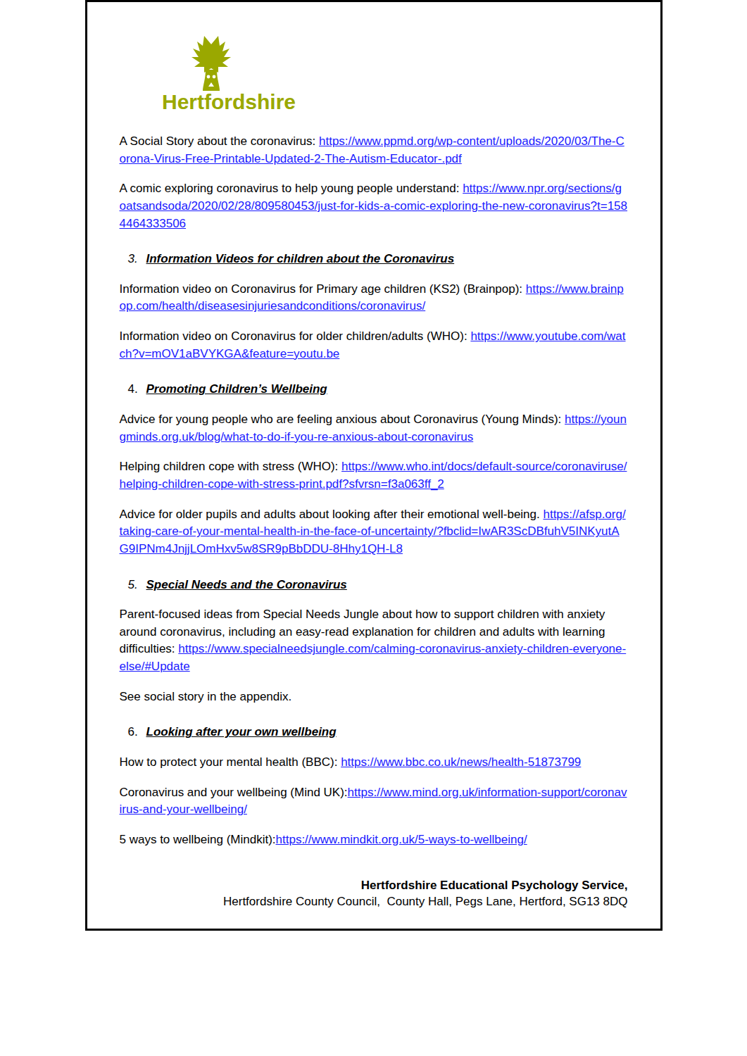Hertfordshire
A Social Story about the coronavirus: https://www.ppmd.org/wp-content/uploads/2020/03/The-Corona-Virus-Free-Printable-Updated-2-The-Autism-Educator-.pdf
A comic exploring coronavirus to help young people understand: https://www.npr.org/sections/goatsandsoda/2020/02/28/809580453/just-for-kids-a-comic-exploring-the-new-coronavirus?t=1584464333506
3. Information Videos for children about the Coronavirus
Information video on Coronavirus for Primary age children (KS2) (Brainpop): https://www.brainpop.com/health/diseasesinjuriesandconditions/coronavirus/
Information video on Coronavirus for older children/adults (WHO): https://www.youtube.com/watch?v=mOV1aBVYKGA&feature=youtu.be
4. Promoting Children’s Wellbeing
Advice for young people who are feeling anxious about Coronavirus (Young Minds): https://youngminds.org.uk/blog/what-to-do-if-you-re-anxious-about-coronavirus
Helping children cope with stress (WHO): https://www.who.int/docs/default-source/coronaviruse/helping-children-cope-with-stress-print.pdf?sfvrsn=f3a063ff_2
Advice for older pupils and adults about looking after their emotional well-being. https://afsp.org/taking-care-of-your-mental-health-in-the-face-of-uncertainty/?fbclid=IwAR3ScDBfuhV5INKyutAG9IPNm4JnjjLOmHxv5w8SR9pBbDDU-8Hhy1QH-L8
5. Special Needs and the Coronavirus
Parent-focused ideas from Special Needs Jungle about how to support children with anxiety around coronavirus, including an easy-read explanation for children and adults with learning difficulties: https://www.specialneedsjungle.com/calming-coronavirus-anxiety-children-everyone-else/#Update
See social story in the appendix.
6. Looking after your own wellbeing
How to protect your mental health (BBC): https://www.bbc.co.uk/news/health-51873799
Coronavirus and your wellbeing (Mind UK):https://www.mind.org.uk/information-support/coronavirus-and-your-wellbeing/
5 ways to wellbeing (Mindkit):https://www.mindkit.org.uk/5-ways-to-wellbeing/
Hertfordshire Educational Psychology Service,
Hertfordshire County Council, County Hall, Pegs Lane, Hertford, SG13 8DQ